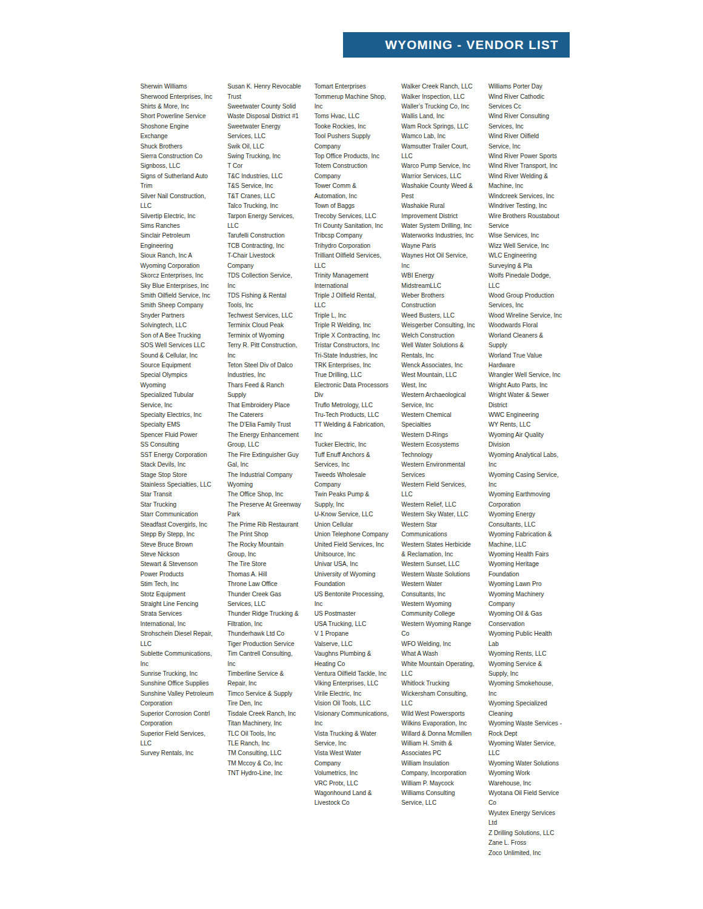WYOMING - VENDOR LIST
Sherwin Williams
Sherwood Enterprises, Inc
Shirts & More, Inc
Short Powerline Service
Shoshone Engine Exchange
Shuck Brothers
Sierra Construction Co
Signboss, LLC
Signs of Sutherland Auto Trim
Silver Nail Construction, LLC
Silvertip Electric, Inc
Sims Ranches
Sinclair Petroleum Engineering
Sioux Ranch, Inc A Wyoming Corporation
Skorcz Enterprises, Inc
Sky Blue Enterprises, Inc
Smith Oilfield Service, Inc
Smith Sheep Company
Snyder Partners
Solvingtech, LLC
Son of A Bee Trucking
SOS Well Services LLC
Sound & Cellular, Inc
Source Equipment
Special Olympics Wyoming
Specialized Tubular Service, Inc
Specialty Electrics, Inc
Specialty EMS
Spencer Fluid Power
SS Consulting
SST Energy Corporation
Stack Devils, Inc
Stage Stop Store
Stainless Specialties, LLC
Star Transit
Star Trucking
Starr Communication
Steadfast Covergirls, Inc
Stepp By Stepp, Inc
Steve Bruce Brown
Steve Nickson
Stewart & Stevenson Power Products
Stim Tech, Inc
Stotz Equipment
Straight Line Fencing
Strata Services International, Inc
Strohschein Diesel Repair, LLC
Sublette Communications, Inc
Sunrise Trucking, Inc
Sunshine Office Supplies
Sunshine Valley Petroleum Corporation
Superior Corrosion Contrl Corporation
Superior Field Services, LLC
Survey Rentals, Inc
Susan K. Henry Revocable Trust
Sweetwater County Solid Waste Disposal District #1
Sweetwater Energy Services, LLC
Swik Oil, LLC
Swing Trucking, Inc
T Cor
T&C Industries, LLC
T&S Service, Inc
T&T Cranes, LLC
Talco Trucking, Inc
Tarpon Energy Services, LLC
Tarufelli Construction
TCB Contracting, Inc
T-Chair Livestock Company
TDS Collection Service, Inc
TDS Fishing & Rental Tools, Inc
Techwest Services, LLC
Terminix Cloud Peak
Terminix of Wyoming
Terry R. Pitt Construction, Inc
Teton Steel Div of Dalco Industries, Inc
Thars Feed & Ranch Supply
That Embroidery Place
The Caterers
The D’Elia Family Trust
The Energy Enhancement Group, LLC
The Fire Extinguisher Guy Gal, Inc
The Industrial Company Wyoming
The Office Shop, Inc
The Preserve At Greenway Park
The Prime Rib Restaurant
The Print Shop
The Rocky Mountain Group, Inc
The Tire Store
Thomas A. Hill
Throne Law Office
Thunder Creek Gas Services, LLC
Thunder Ridge Trucking & Filtration, Inc
Thunderhawk Ltd Co
Tiger Production Service
Tim Cantrell Consulting, Inc
Timberline Service & Repair, Inc
Timco Service & Supply
Tire Den, Inc
Tisdale Creek Ranch, Inc
Titan Machinery, Inc
TLC Oil Tools, Inc
TLE Ranch, Inc
TM Consulting, LLC
TM Mccoy & Co, Inc
TNT Hydro-Line, Inc
Tomart Enterprises
Tommerup Machine Shop, Inc
Toms Hvac, LLC
Tooke Rockies, Inc
Tool Pushers Supply Company
Top Office Products, Inc
Totem Construction Company
Tower Comm & Automation, Inc
Town of Baggs
Trecoby Services, LLC
Tri County Sanitation, Inc
Tribcsp Company
Trihydro Corporation
Trilliant Oilfield Services, LLC
Trinity Management International
Triple J Oilfield Rental, LLC
Triple L, Inc
Triple R Welding, Inc
Triple X Contracting, Inc
Tristar Constructors, Inc
Tri-State Industries, Inc
TRK Enterprises, Inc
True Drilling, LLC Electronic Data Processors Div
Truflo Metrology, LLC
Tru-Tech Products, LLC
TT Welding & Fabrication, Inc
Tucker Electric, Inc
Tuff Enuff Anchors & Services, Inc
Tweeds Wholesale Company
Twin Peaks Pump & Supply, Inc
U-Know Service, LLC
Union Cellular
Union Telephone Company
United Field Services, Inc
Unitsource, Inc
Univar USA, Inc
University of Wyoming Foundation
US Bentonite Processing, Inc
US Postmaster
USA Trucking, LLC
V 1 Propane
Valserve, LLC
Vaughns Plumbing & Heating Co
Ventura Oilfield Tackle, Inc
Viking Enterprises, LLC
Virile Electric, Inc
Vision Oil Tools, LLC
Visionary Communications, Inc
Vista Trucking & Water Service, Inc
Vista West Water Company
Volumetrics, Inc
VRC Protx, LLC
Wagonhound Land & Livestock Co
Walker Creek Ranch, LLC
Walker Inspection, LLC
Waller’s Trucking Co, Inc
Wallis Land, Inc
Wam Rock Springs, LLC
Wamco Lab, Inc
Wamsutter Trailer Court, LLC
Warco Pump Service, Inc
Warrior Services, LLC
Washakie County Weed & Pest
Washakie Rural Improvement District
Water System Drilling, Inc
Waterworks Industries, Inc
Wayne Paris
Waynes Hot Oil Service, Inc
WBI Energy MidstreamLLC
Weber Brothers Construction
Weed Busters, LLC
Weisgerber Consulting, Inc
Welch Construction
Well Water Solutions & Rentals, Inc
Wenck Associates, Inc
West Mountain, LLC
West, Inc
Western Archaeological Service, Inc
Western Chemical Specialties
Western D-Rings
Western Ecosystems Technology
Western Environmental Services
Western Field Services, LLC
Western Relief, LLC
Western Sky Water, LLC
Western Star Communications
Western States Herbicide & Reclamation, Inc
Western Sunset, LLC
Western Waste Solutions
Western Water Consultants, Inc
Western Wyoming Community College
Western Wyoming Range Co
WFO Welding, Inc
What A Wash
White Mountain Operating, LLC
Whitlock Trucking
Wickersham Consulting, LLC
Wild West Powersports
Wilkins Evaporation, Inc
Willard & Donna Mcmillen
William H. Smith & Associates PC
William Insulation Company, Incorporation
William P. Maycock
Williams Consulting Service, LLC
Williams Porter Day
Wind River Cathodic Services Cc
Wind River Consulting Services, Inc
Wind River Oilfield Service, Inc
Wind River Power Sports
Wind River Transport, Inc
Wind River Welding & Machine, Inc
Windcreek Services, Inc
Windriver Testing, Inc
Wire Brothers Roustabout Service
Wise Services, Inc
Wizz Well Service, Inc
WLC Engineering Surveying & Pla
Wolfs Pinedale Dodge, LLC
Wood Group Production Services, Inc
Wood Wireline Service, Inc
Woodwards Floral
Worland Cleaners & Supply
Worland True Value Hardware
Wrangler Well Service, Inc
Wright Auto Parts, Inc
Wright Water & Sewer District
WWC Engineering
WY Rents, LLC
Wyoming Air Quality Division
Wyoming Analytical Labs, Inc
Wyoming Casing Service, Inc
Wyoming Earthmoving Corporation
Wyoming Energy Consultants, LLC
Wyoming Fabrication & Machine, LLC
Wyoming Health Fairs
Wyoming Heritage Foundation
Wyoming Lawn Pro
Wyoming Machinery Company
Wyoming Oil & Gas Conservation
Wyoming Public Health Lab
Wyoming Rents, LLC
Wyoming Service & Supply, Inc
Wyoming Smokehouse, Inc
Wyoming Specialized Cleaning
Wyoming Waste Services - Rock Dept
Wyoming Water Service, LLC
Wyoming Water Solutions
Wyoming Work Warehouse, Inc
Wyotana Oil Field Service Co
Wyutex Energy Services Ltd
Z Drilling Solutions, LLC
Zane L. Fross
Zoco Unlimited, Inc